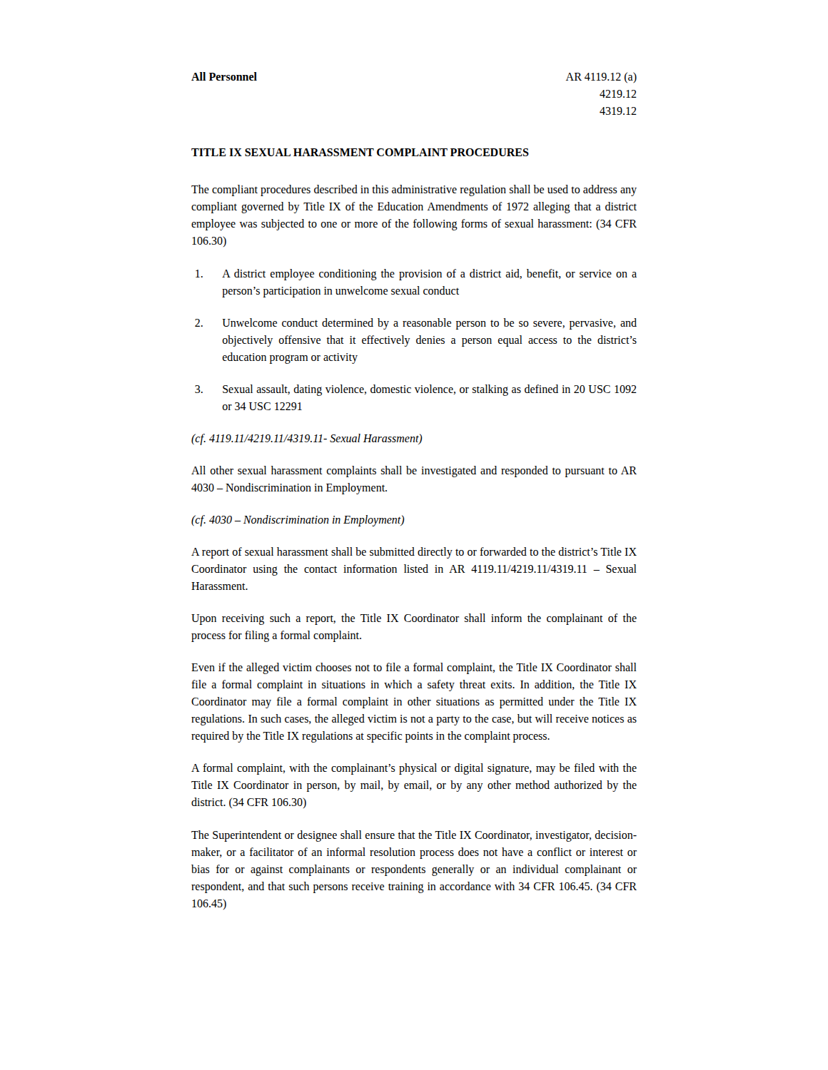All Personnel
AR 4119.12 (a)
4219.12
4319.12
Title IX Sexual Harassment Complaint Procedures
The compliant procedures described in this administrative regulation shall be used to address any compliant governed by Title IX of the Education Amendments of 1972 alleging that a district employee was subjected to one or more of the following forms of sexual harassment: (34 CFR 106.30)
A district employee conditioning the provision of a district aid, benefit, or service on a person’s participation in unwelcome sexual conduct
Unwelcome conduct determined by a reasonable person to be so severe, pervasive, and objectively offensive that it effectively denies a person equal access to the district’s education program or activity
Sexual assault, dating violence, domestic violence, or stalking as defined in 20 USC 1092 or 34 USC 12291
(cf. 4119.11/4219.11/4319.11- Sexual Harassment)
All other sexual harassment complaints shall be investigated and responded to pursuant to AR 4030 – Nondiscrimination in Employment.
(cf. 4030 – Nondiscrimination in Employment)
A report of sexual harassment shall be submitted directly to or forwarded to the district’s Title IX Coordinator using the contact information listed in AR 4119.11/4219.11/4319.11 – Sexual Harassment.
Upon receiving such a report, the Title IX Coordinator shall inform the complainant of the process for filing a formal complaint.
Even if the alleged victim chooses not to file a formal complaint, the Title IX Coordinator shall file a formal complaint in situations in which a safety threat exits. In addition, the Title IX Coordinator may file a formal complaint in other situations as permitted under the Title IX regulations. In such cases, the alleged victim is not a party to the case, but will receive notices as required by the Title IX regulations at specific points in the complaint process.
A formal complaint, with the complainant’s physical or digital signature, may be filed with the Title IX Coordinator in person, by mail, by email, or by any other method authorized by the district. (34 CFR 106.30)
The Superintendent or designee shall ensure that the Title IX Coordinator, investigator, decision-maker, or a facilitator of an informal resolution process does not have a conflict or interest or bias for or against complainants or respondents generally or an individual complainant or respondent, and that such persons receive training in accordance with 34 CFR 106.45. (34 CFR 106.45)